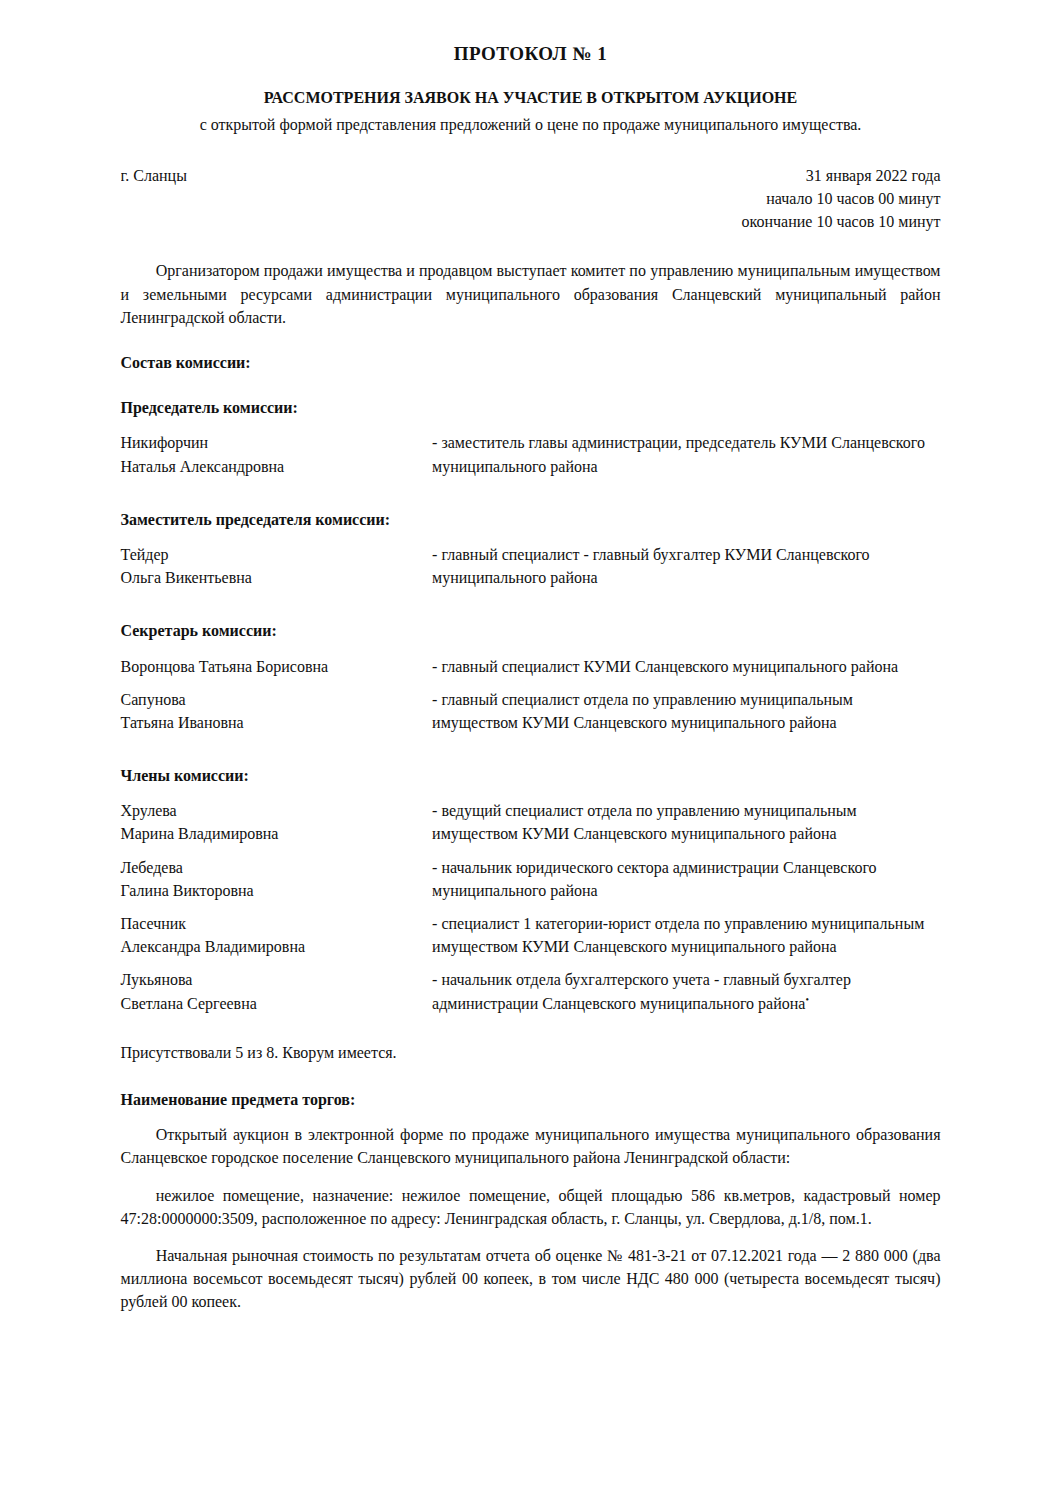ПРОТОКОЛ № 1
Рассмотрения заявок на участие в открытом аукционе
с открытой формой представления предложений о цене по продаже муниципального имущества.
г. Сланцы
31 января 2022 года
начало 10 часов 00 минут
окончание 10 часов 10 минут
Организатором продажи имущества и продавцом выступает комитет по управлению муниципальным имуществом и земельными ресурсами администрации муниципального образования Сланцевский муниципальный район Ленинградской области.
Состав комиссии:
Председатель комиссии:
| Никифорчин Наталья Александровна | - заместитель главы администрации, председатель КУМИ Сланцевского муниципального района |
Заместитель председателя комиссии:
| Тейдер Ольга Викентьевна | - главный специалист - главный бухгалтер КУМИ Сланцевского муниципального района |
Секретарь комиссии:
| Воронцова Татьяна Борисовна | - главный специалист КУМИ Сланцевского муниципального района |
| Сапунова Татьяна Ивановна | - главный специалист отдела по управлению муниципальным имуществом КУМИ Сланцевского муниципального района |
Члены комиссии:
| Хрулева Марина Владимировна | - ведущий специалист отдела по управлению муниципальным имуществом КУМИ Сланцевского муниципального района |
| Лебедева Галина Викторовна | - начальник юридического сектора администрации Сланцевского муниципального района |
| Пасечник Александра Владимировна | - специалист 1 категории-юрист отдела по управлению муниципальным имуществом КУМИ Сланцевского муниципального района |
| Лукьянова Светлана Сергеевна | - начальник отдела бухгалтерского учета - главный бухгалтер администрации Сланцевского муниципального района • |
Присутствовали 5 из 8. Кворум имеется.
Наименование предмета торгов:
Открытый аукцион в электронной форме по продаже муниципального имущества муниципального образования Сланцевское городское поселение Сланцевского муниципального района Ленинградской области:
нежилое помещение, назначение: нежилое помещение, общей площадью 586 кв.метров, кадастровый номер 47:28:0000000:3509, расположенное по адресу: Ленинградская область, г. Сланцы, ул. Свердлова, д.1/8, пом.1.
Начальная рыночная стоимость по результатам отчета об оценке № 481-3-21 от 07.12.2021 года — 2 880 000 (два миллиона восемьсот восемьдесят тысяч) рублей 00 копеек, в том числе НДС 480 000 (четыреста восемьдесят тысяч) рублей 00 копеек.